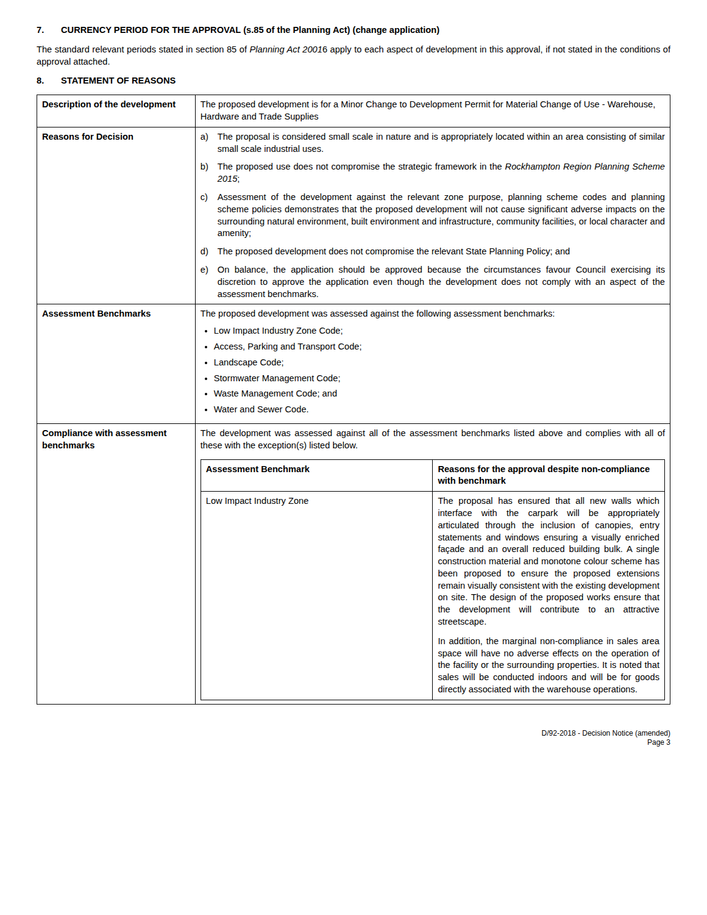7. CURRENCY PERIOD FOR THE APPROVAL (s.85 of the Planning Act) (change application)
The standard relevant periods stated in section 85 of Planning Act 20016 apply to each aspect of development in this approval, if not stated in the conditions of approval attached.
8. STATEMENT OF REASONS
| Description of the development | The proposed development is for a Minor Change to Development Permit for Material Change of Use - Warehouse, Hardware and Trade Supplies |
| Reasons for Decision | a) The proposal is considered small scale in nature and is appropriately located within an area consisting of similar small scale industrial uses. b) The proposed use does not compromise the strategic framework in the Rockhampton Region Planning Scheme 2015 ; c) Assessment of the development against the relevant zone purpose, planning scheme codes and planning scheme policies demonstrates that the proposed development will not cause significant adverse impacts on the surrounding natural environment, built environment and infrastructure, community facilities, or local character and amenity; d) The proposed development does not compromise the relevant State Planning Policy; and e) On balance, the application should be approved because the circumstances favour Council exercising its discretion to approve the application even though the development does not comply with an aspect of the assessment benchmarks. |
| Assessment Benchmarks | The proposed development was assessed against the following assessment benchmarks: Low Impact Industry Zone Code; Access, Parking and Transport Code; Landscape Code; Stormwater Management Code; Waste Management Code; and Water and Sewer Code. |
| Compliance with assessment benchmarks | The development was assessed against all of the assessment benchmarks listed above and complies with all of these with the exception(s) listed below. / Assessment Benchmark / Reasons for the approval despite non-compliance with benchmark / / Low Impact Industry Zone / The proposal has ensured that all new walls which interface with the carpark will be appropriately articulated through the inclusion of canopies, entry statements and windows ensuring a visually enriched façade and an overall reduced building bulk. A single construction material and monotone colour scheme has been proposed to ensure the proposed extensions remain visually consistent with the existing development on site. The design of the proposed works ensure that the development will contribute to an attractive streetscape. In addition, the marginal non-compliance in sales area space will have no adverse effects on the operation of the facility or the surrounding properties. It is noted that sales will be conducted indoors and will be for goods directly associated with the warehouse operations. / |
D/92-2018 - Decision Notice (amended)
Page 3